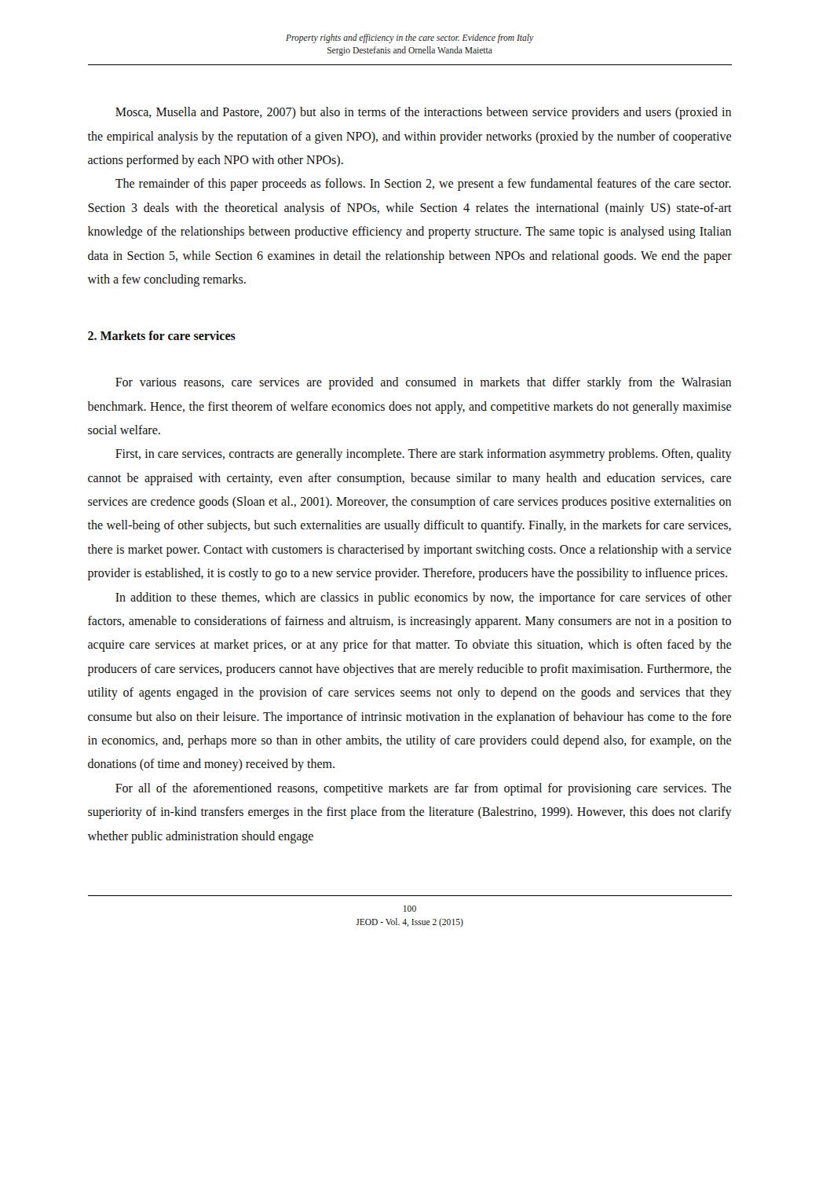Property rights and efficiency in the care sector. Evidence from Italy
Sergio Destefanis and Ornella Wanda Maietta
Mosca, Musella and Pastore, 2007) but also in terms of the interactions between service providers and users (proxied in the empirical analysis by the reputation of a given NPO), and within provider networks (proxied by the number of cooperative actions performed by each NPO with other NPOs).
The remainder of this paper proceeds as follows. In Section 2, we present a few fundamental features of the care sector. Section 3 deals with the theoretical analysis of NPOs, while Section 4 relates the international (mainly US) state-of-art knowledge of the relationships between productive efficiency and property structure. The same topic is analysed using Italian data in Section 5, while Section 6 examines in detail the relationship between NPOs and relational goods. We end the paper with a few concluding remarks.
2. Markets for care services
For various reasons, care services are provided and consumed in markets that differ starkly from the Walrasian benchmark. Hence, the first theorem of welfare economics does not apply, and competitive markets do not generally maximise social welfare.
First, in care services, contracts are generally incomplete. There are stark information asymmetry problems. Often, quality cannot be appraised with certainty, even after consumption, because similar to many health and education services, care services are credence goods (Sloan et al., 2001). Moreover, the consumption of care services produces positive externalities on the well-being of other subjects, but such externalities are usually difficult to quantify. Finally, in the markets for care services, there is market power. Contact with customers is characterised by important switching costs. Once a relationship with a service provider is established, it is costly to go to a new service provider. Therefore, producers have the possibility to influence prices.
In addition to these themes, which are classics in public economics by now, the importance for care services of other factors, amenable to considerations of fairness and altruism, is increasingly apparent. Many consumers are not in a position to acquire care services at market prices, or at any price for that matter. To obviate this situation, which is often faced by the producers of care services, producers cannot have objectives that are merely reducible to profit maximisation. Furthermore, the utility of agents engaged in the provision of care services seems not only to depend on the goods and services that they consume but also on their leisure. The importance of intrinsic motivation in the explanation of behaviour has come to the fore in economics, and, perhaps more so than in other ambits, the utility of care providers could depend also, for example, on the donations (of time and money) received by them.
For all of the aforementioned reasons, competitive markets are far from optimal for provisioning care services. The superiority of in-kind transfers emerges in the first place from the literature (Balestrino, 1999). However, this does not clarify whether public administration should engage
100 JEOD - Vol. 4, Issue 2 (2015)